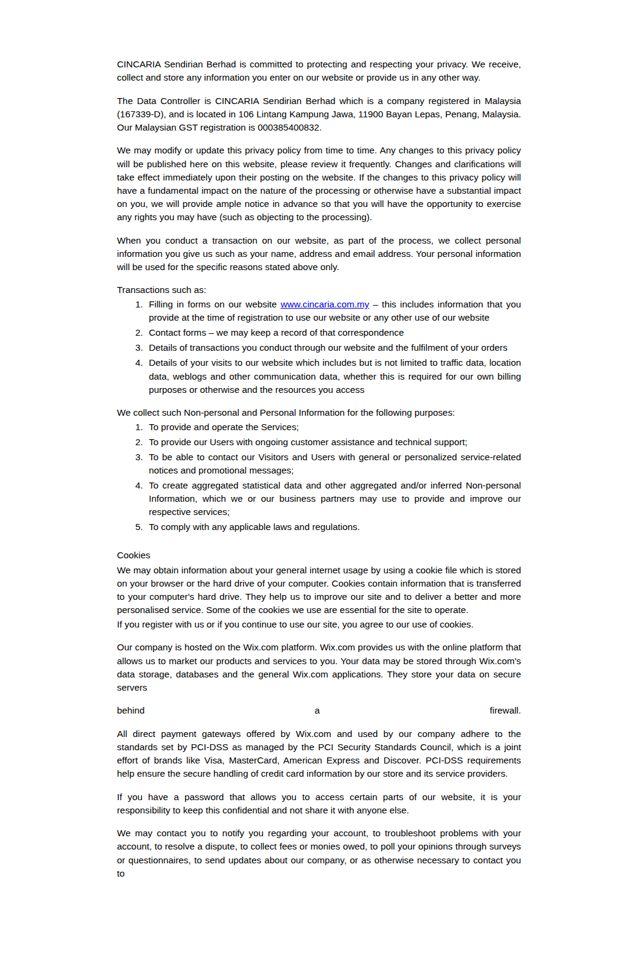CINCARIA Sendirian Berhad is committed to protecting and respecting your privacy. We receive, collect and store any information you enter on our website or provide us in any other way.
The Data Controller is CINCARIA Sendirian Berhad which is a company registered in Malaysia (167339-D), and is located in 106 Lintang Kampung Jawa, 11900 Bayan Lepas, Penang, Malaysia. Our Malaysian GST registration is 000385400832.
We may modify or update this privacy policy from time to time. Any changes to this privacy policy will be published here on this website, please review it frequently. Changes and clarifications will take effect immediately upon their posting on the website. If the changes to this privacy policy will have a fundamental impact on the nature of the processing or otherwise have a substantial impact on you, we will provide ample notice in advance so that you will have the opportunity to exercise any rights you may have (such as objecting to the processing).
When you conduct a transaction on our website, as part of the process, we collect personal information you give us such as your name, address and email address. Your personal information will be used for the specific reasons stated above only.
Transactions such as:
Filling in forms on our website www.cincaria.com.my – this includes information that you provide at the time of registration to use our website or any other use of our website
Contact forms – we may keep a record of that correspondence
Details of transactions you conduct through our website and the fulfilment of your orders
Details of your visits to our website which includes but is not limited to traffic data, location data, weblogs and other communication data, whether this is required for our own billing purposes or otherwise and the resources you access
We collect such Non-personal and Personal Information for the following purposes:
To provide and operate the Services;
To provide our Users with ongoing customer assistance and technical support;
To be able to contact our Visitors and Users with general or personalized service-related notices and promotional messages;
To create aggregated statistical data and other aggregated and/or inferred Non-personal Information, which we or our business partners may use to provide and improve our respective services;
To comply with any applicable laws and regulations.
Cookies
We may obtain information about your general internet usage by using a cookie file which is stored on your browser or the hard drive of your computer. Cookies contain information that is transferred to your computer's hard drive. They help us to improve our site and to deliver a better and more personalised service. Some of the cookies we use are essential for the site to operate.
If you register with us or if you continue to use our site, you agree to our use of cookies.
Our company is hosted on the Wix.com platform. Wix.com provides us with the online platform that allows us to market our products and services to you. Your data may be stored through Wix.com’s data storage, databases and the general Wix.com applications. They store your data on secure servers
behind afirewall.
All direct payment gateways offered by Wix.com and used by our company adhere to the standards set by PCI-DSS as managed by the PCI Security Standards Council, which is a joint effort of brands like Visa, MasterCard, American Express and Discover. PCI-DSS requirements help ensure the secure handling of credit card information by our store and its service providers.
If you have a password that allows you to access certain parts of our website, it is your responsibility to keep this confidential and not share it with anyone else.
We may contact you to notify you regarding your account, to troubleshoot problems with your account, to resolve a dispute, to collect fees or monies owed, to poll your opinions through surveys or questionnaires, to send updates about our company, or as otherwise necessary to contact you to